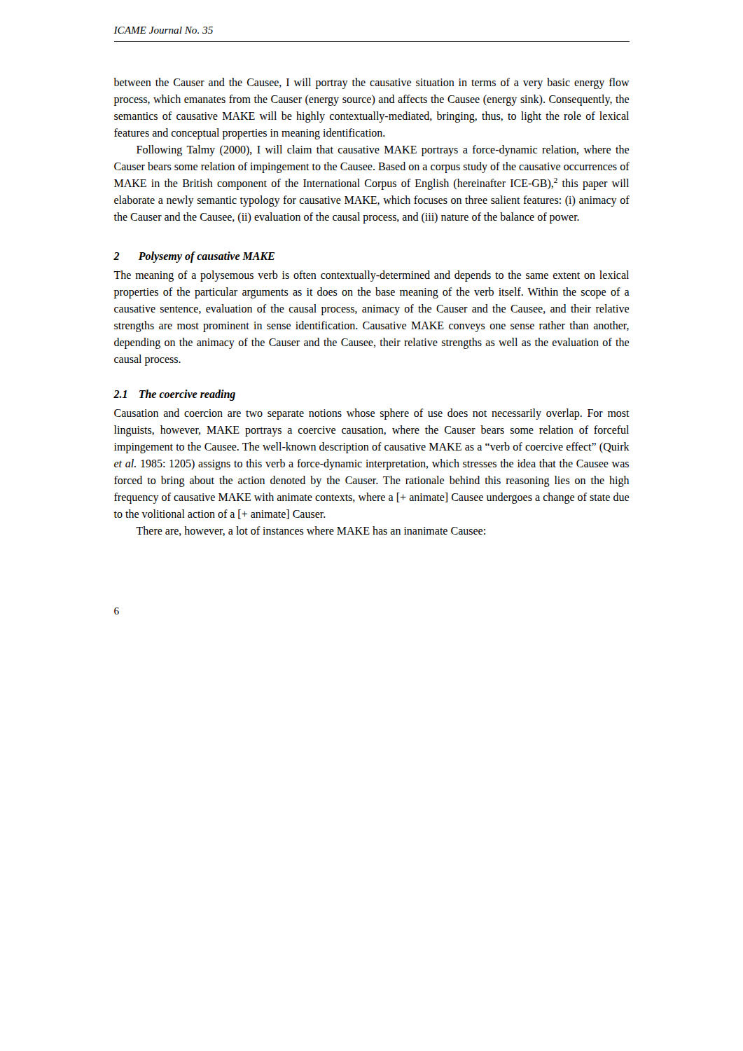ICAME Journal No. 35
between the Causer and the Causee, I will portray the causative situation in terms of a very basic energy flow process, which emanates from the Causer (energy source) and affects the Causee (energy sink). Consequently, the semantics of causative MAKE will be highly contextually-mediated, bringing, thus, to light the role of lexical features and conceptual properties in meaning identification.
Following Talmy (2000), I will claim that causative MAKE portrays a force-dynamic relation, where the Causer bears some relation of impingement to the Causee. Based on a corpus study of the causative occurrences of MAKE in the British component of the International Corpus of English (hereinafter ICE-GB),2 this paper will elaborate a newly semantic typology for causative MAKE, which focuses on three salient features: (i) animacy of the Causer and the Causee, (ii) evaluation of the causal process, and (iii) nature of the balance of power.
2 Polysemy of causative MAKE
The meaning of a polysemous verb is often contextually-determined and depends to the same extent on lexical properties of the particular arguments as it does on the base meaning of the verb itself. Within the scope of a causative sentence, evaluation of the causal process, animacy of the Causer and the Causee, and their relative strengths are most prominent in sense identification. Causative MAKE conveys one sense rather than another, depending on the animacy of the Causer and the Causee, their relative strengths as well as the evaluation of the causal process.
2.1 The coercive reading
Causation and coercion are two separate notions whose sphere of use does not necessarily overlap. For most linguists, however, MAKE portrays a coercive causation, where the Causer bears some relation of forceful impingement to the Causee. The well-known description of causative MAKE as a “verb of coercive effect” (Quirk et al. 1985: 1205) assigns to this verb a force-dynamic interpretation, which stresses the idea that the Causee was forced to bring about the action denoted by the Causer. The rationale behind this reasoning lies on the high frequency of causative MAKE with animate contexts, where a [+ animate] Causee undergoes a change of state due to the volitional action of a [+ animate] Causer.
There are, however, a lot of instances where MAKE has an inanimate Causee:
6